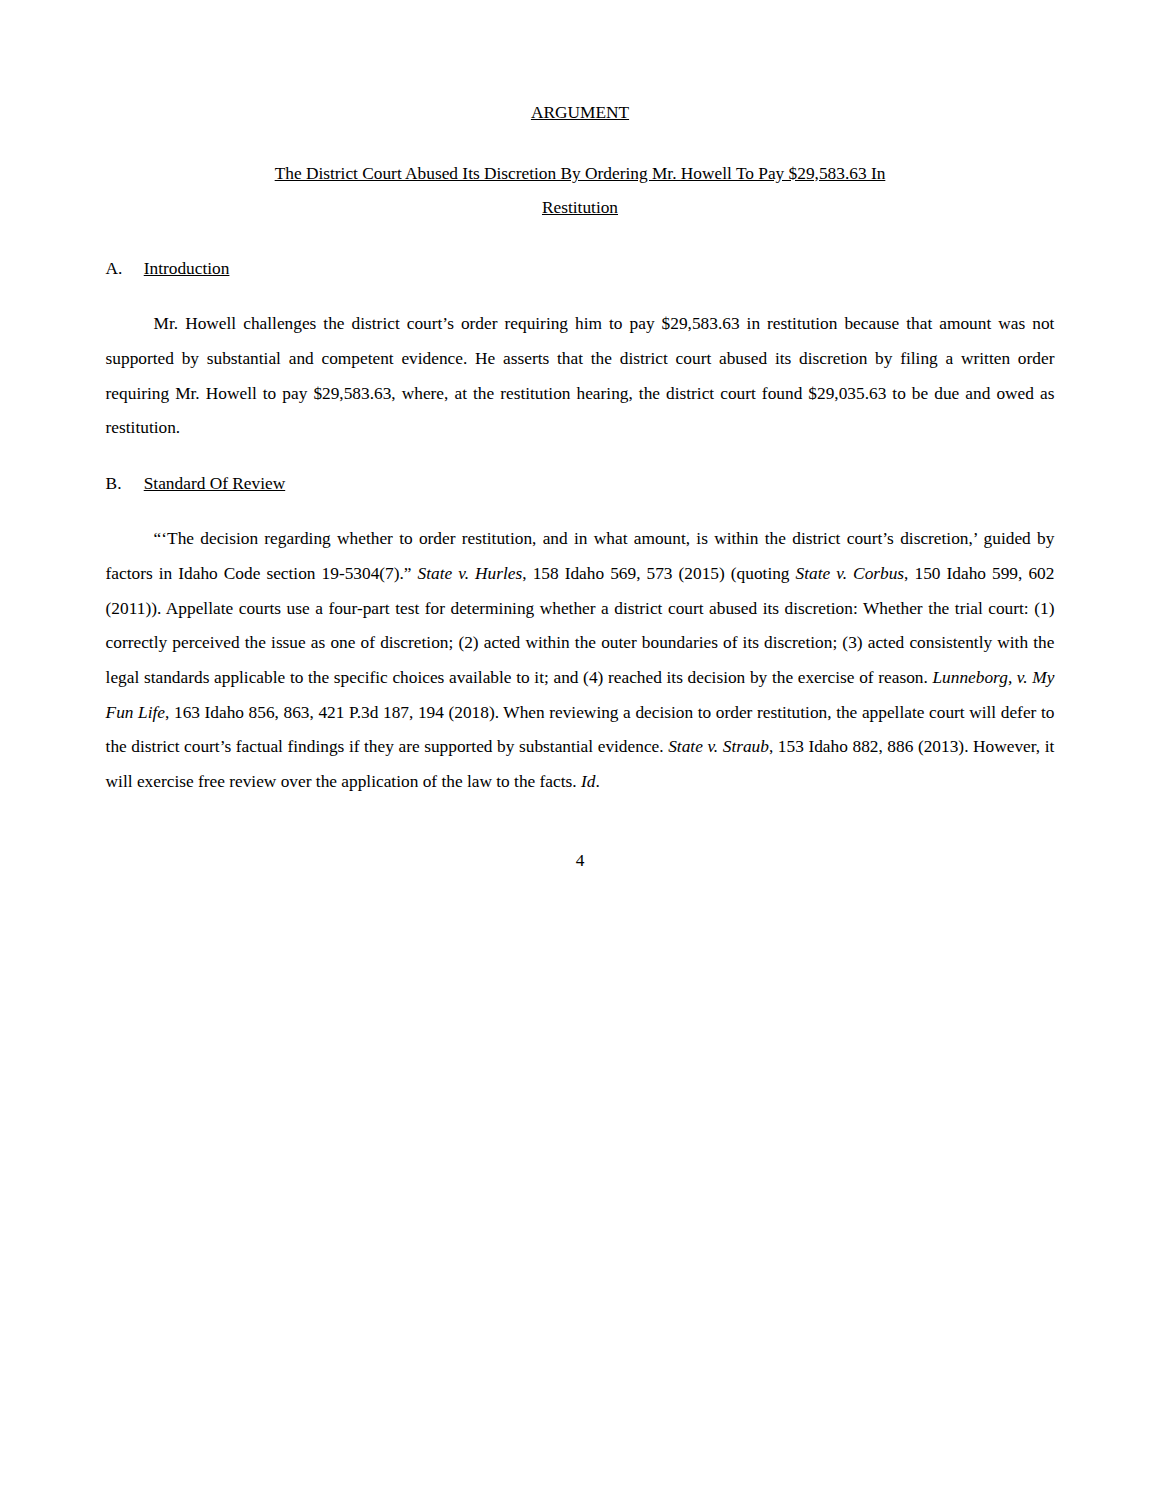ARGUMENT
The District Court Abused Its Discretion By Ordering Mr. Howell To Pay $29,583.63 In
Restitution
A. Introduction
Mr. Howell challenges the district court’s order requiring him to pay $29,583.63 in restitution because that amount was not supported by substantial and competent evidence. He asserts that the district court abused its discretion by filing a written order requiring Mr. Howell to pay $29,583.63, where, at the restitution hearing, the district court found $29,035.63 to be due and owed as restitution.
B. Standard Of Review
“‘The decision regarding whether to order restitution, and in what amount, is within the district court’s discretion,’ guided by factors in Idaho Code section 19-5304(7).” State v. Hurles, 158 Idaho 569, 573 (2015) (quoting State v. Corbus, 150 Idaho 599, 602 (2011)). Appellate courts use a four-part test for determining whether a district court abused its discretion: Whether the trial court: (1) correctly perceived the issue as one of discretion; (2) acted within the outer boundaries of its discretion; (3) acted consistently with the legal standards applicable to the specific choices available to it; and (4) reached its decision by the exercise of reason. Lunneborg, v. My Fun Life, 163 Idaho 856, 863, 421 P.3d 187, 194 (2018). When reviewing a decision to order restitution, the appellate court will defer to the district court’s factual findings if they are supported by substantial evidence. State v. Straub, 153 Idaho 882, 886 (2013). However, it will exercise free review over the application of the law to the facts. Id.
4